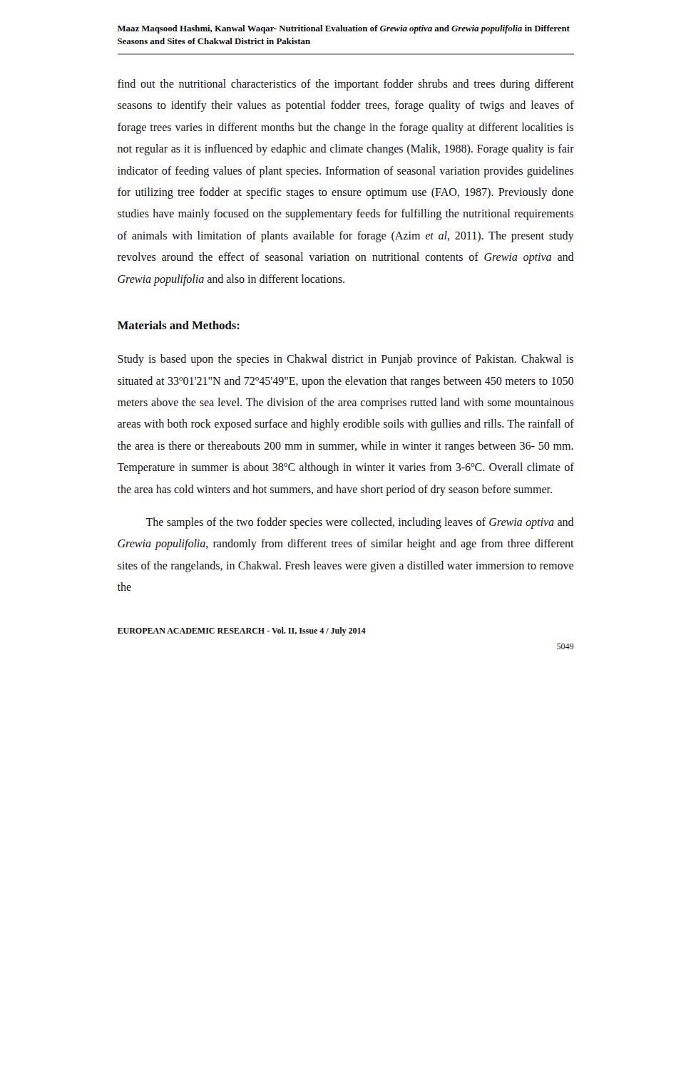Maaz Maqsood Hashmi, Kanwal Waqar- Nutritional Evaluation of Grewia optiva and Grewia populifolia in Different Seasons and Sites of Chakwal District in Pakistan
find out the nutritional characteristics of the important fodder shrubs and trees during different seasons to identify their values as potential fodder trees, forage quality of twigs and leaves of forage trees varies in different months but the change in the forage quality at different localities is not regular as it is influenced by edaphic and climate changes (Malik, 1988). Forage quality is fair indicator of feeding values of plant species. Information of seasonal variation provides guidelines for utilizing tree fodder at specific stages to ensure optimum use (FAO, 1987). Previously done studies have mainly focused on the supplementary feeds for fulfilling the nutritional requirements of animals with limitation of plants available for forage (Azim et al, 2011). The present study revolves around the effect of seasonal variation on nutritional contents of Grewia optiva and Grewia populifolia and also in different locations.
Materials and Methods:
Study is based upon the species in Chakwal district in Punjab province of Pakistan. Chakwal is situated at 33o01'21"N and 72o45'49"E, upon the elevation that ranges between 450 meters to 1050 meters above the sea level. The division of the area comprises rutted land with some mountainous areas with both rock exposed surface and highly erodible soils with gullies and rills. The rainfall of the area is there or thereabouts 200 mm in summer, while in winter it ranges between 36- 50 mm. Temperature in summer is about 38oC although in winter it varies from 3-6oC. Overall climate of the area has cold winters and hot summers, and have short period of dry season before summer.
The samples of the two fodder species were collected, including leaves of Grewia optiva and Grewia populifolia, randomly from different trees of similar height and age from three different sites of the rangelands, in Chakwal. Fresh leaves were given a distilled water immersion to remove the
EUROPEAN ACADEMIC RESEARCH - Vol. II, Issue 4 / July 2014 5049